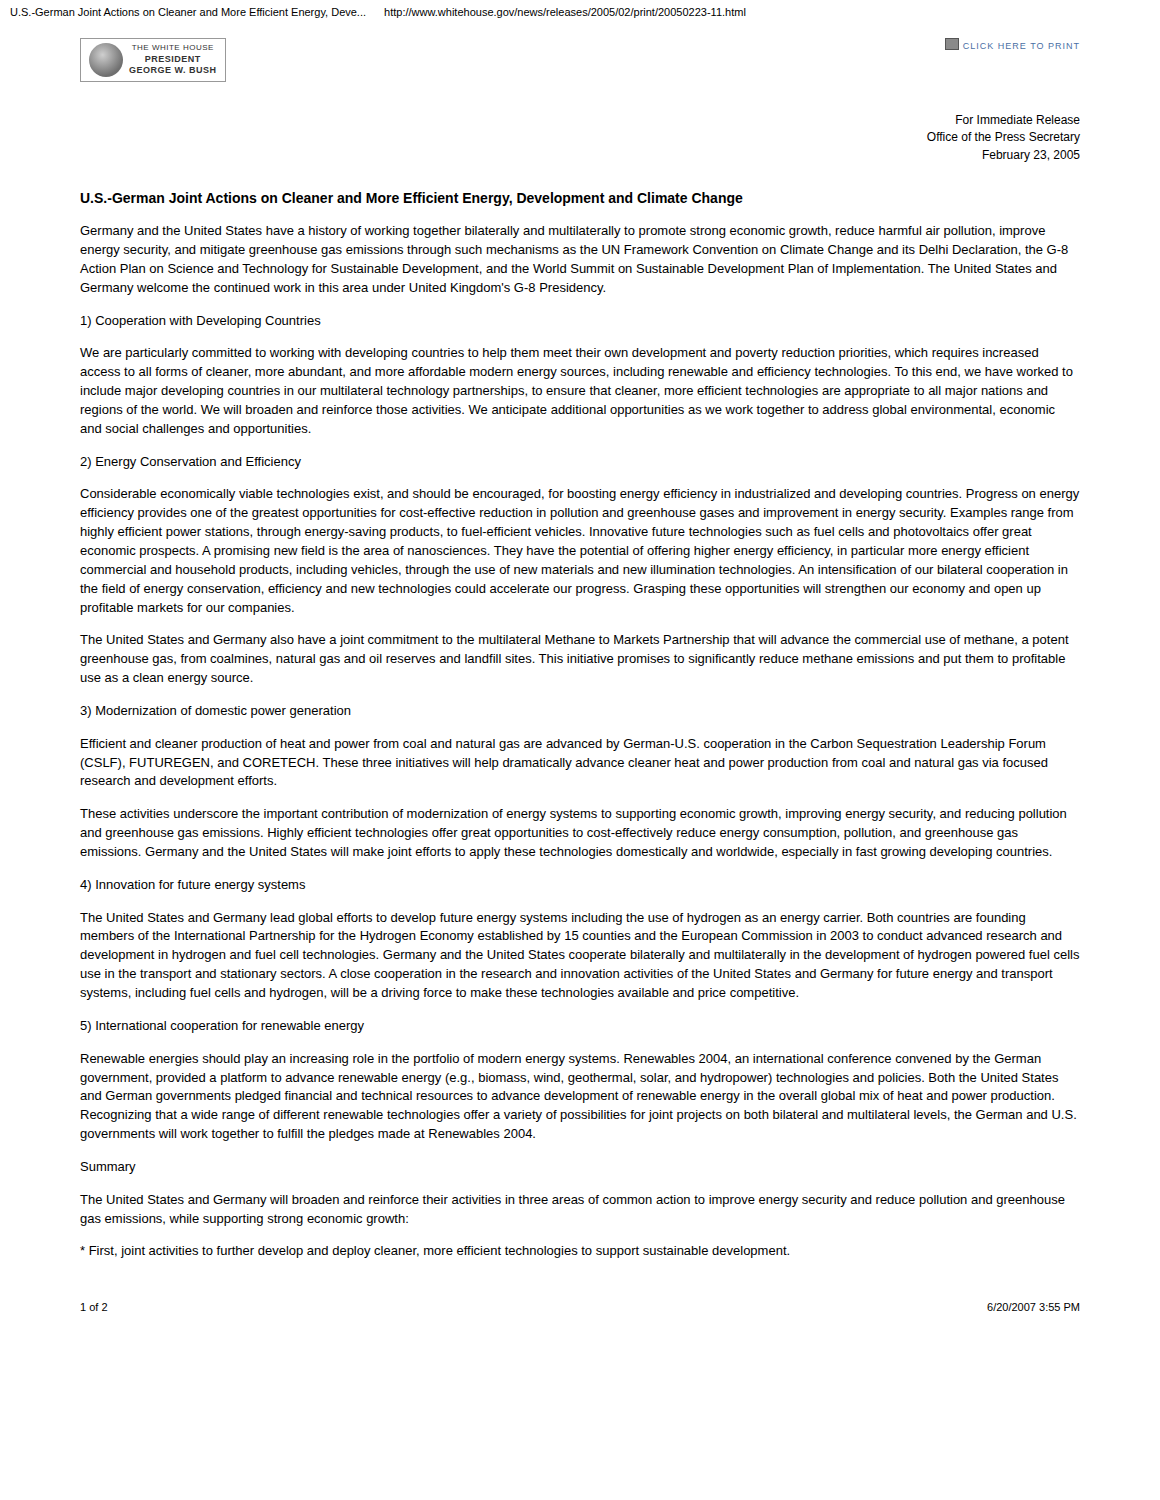U.S.-German Joint Actions on Cleaner and More Efficient Energy, Deve...http://www.whitehouse.gov/news/releases/2005/02/print/20050223-11.html
THE WHITE HOUSE PRESIDENT GEORGE W. BUSH
CLICK HERE TO PRINT
For Immediate Release
Office of the Press Secretary
February 23, 2005
U.S.-German Joint Actions on Cleaner and More Efficient Energy, Development and Climate Change
Germany and the United States have a history of working together bilaterally and multilaterally to promote strong economic growth, reduce harmful air pollution, improve energy security, and mitigate greenhouse gas emissions through such mechanisms as the UN Framework Convention on Climate Change and its Delhi Declaration, the G-8 Action Plan on Science and Technology for Sustainable Development, and the World Summit on Sustainable Development Plan of Implementation. The United States and Germany welcome the continued work in this area under United Kingdom's G-8 Presidency.
1) Cooperation with Developing Countries
We are particularly committed to working with developing countries to help them meet their own development and poverty reduction priorities, which requires increased access to all forms of cleaner, more abundant, and more affordable modern energy sources, including renewable and efficiency technologies. To this end, we have worked to include major developing countries in our multilateral technology partnerships, to ensure that cleaner, more efficient technologies are appropriate to all major nations and regions of the world. We will broaden and reinforce those activities. We anticipate additional opportunities as we work together to address global environmental, economic and social challenges and opportunities.
2) Energy Conservation and Efficiency
Considerable economically viable technologies exist, and should be encouraged, for boosting energy efficiency in industrialized and developing countries. Progress on energy efficiency provides one of the greatest opportunities for cost-effective reduction in pollution and greenhouse gases and improvement in energy security. Examples range from highly efficient power stations, through energy-saving products, to fuel-efficient vehicles. Innovative future technologies such as fuel cells and photovoltaics offer great economic prospects. A promising new field is the area of nanosciences. They have the potential of offering higher energy efficiency, in particular more energy efficient commercial and household products, including vehicles, through the use of new materials and new illumination technologies. An intensification of our bilateral cooperation in the field of energy conservation, efficiency and new technologies could accelerate our progress. Grasping these opportunities will strengthen our economy and open up profitable markets for our companies.
The United States and Germany also have a joint commitment to the multilateral Methane to Markets Partnership that will advance the commercial use of methane, a potent greenhouse gas, from coalmines, natural gas and oil reserves and landfill sites. This initiative promises to significantly reduce methane emissions and put them to profitable use as a clean energy source.
3) Modernization of domestic power generation
Efficient and cleaner production of heat and power from coal and natural gas are advanced by German-U.S. cooperation in the Carbon Sequestration Leadership Forum (CSLF), FUTUREGEN, and CORETECH. These three initiatives will help dramatically advance cleaner heat and power production from coal and natural gas via focused research and development efforts.
These activities underscore the important contribution of modernization of energy systems to supporting economic growth, improving energy security, and reducing pollution and greenhouse gas emissions. Highly efficient technologies offer great opportunities to cost-effectively reduce energy consumption, pollution, and greenhouse gas emissions. Germany and the United States will make joint efforts to apply these technologies domestically and worldwide, especially in fast growing developing countries.
4) Innovation for future energy systems
The United States and Germany lead global efforts to develop future energy systems including the use of hydrogen as an energy carrier. Both countries are founding members of the International Partnership for the Hydrogen Economy established by 15 counties and the European Commission in 2003 to conduct advanced research and development in hydrogen and fuel cell technologies. Germany and the United States cooperate bilaterally and multilaterally in the development of hydrogen powered fuel cells use in the transport and stationary sectors. A close cooperation in the research and innovation activities of the United States and Germany for future energy and transport systems, including fuel cells and hydrogen, will be a driving force to make these technologies available and price competitive.
5) International cooperation for renewable energy
Renewable energies should play an increasing role in the portfolio of modern energy systems. Renewables 2004, an international conference convened by the German government, provided a platform to advance renewable energy (e.g., biomass, wind, geothermal, solar, and hydropower) technologies and policies. Both the United States and German governments pledged financial and technical resources to advance development of renewable energy in the overall global mix of heat and power production. Recognizing that a wide range of different renewable technologies offer a variety of possibilities for joint projects on both bilateral and multilateral levels, the German and U.S. governments will work together to fulfill the pledges made at Renewables 2004.
Summary
The United States and Germany will broaden and reinforce their activities in three areas of common action to improve energy security and reduce pollution and greenhouse gas emissions, while supporting strong economic growth:
* First, joint activities to further develop and deploy cleaner, more efficient technologies to support sustainable development.
1 of 2
6/20/2007 3:55 PM